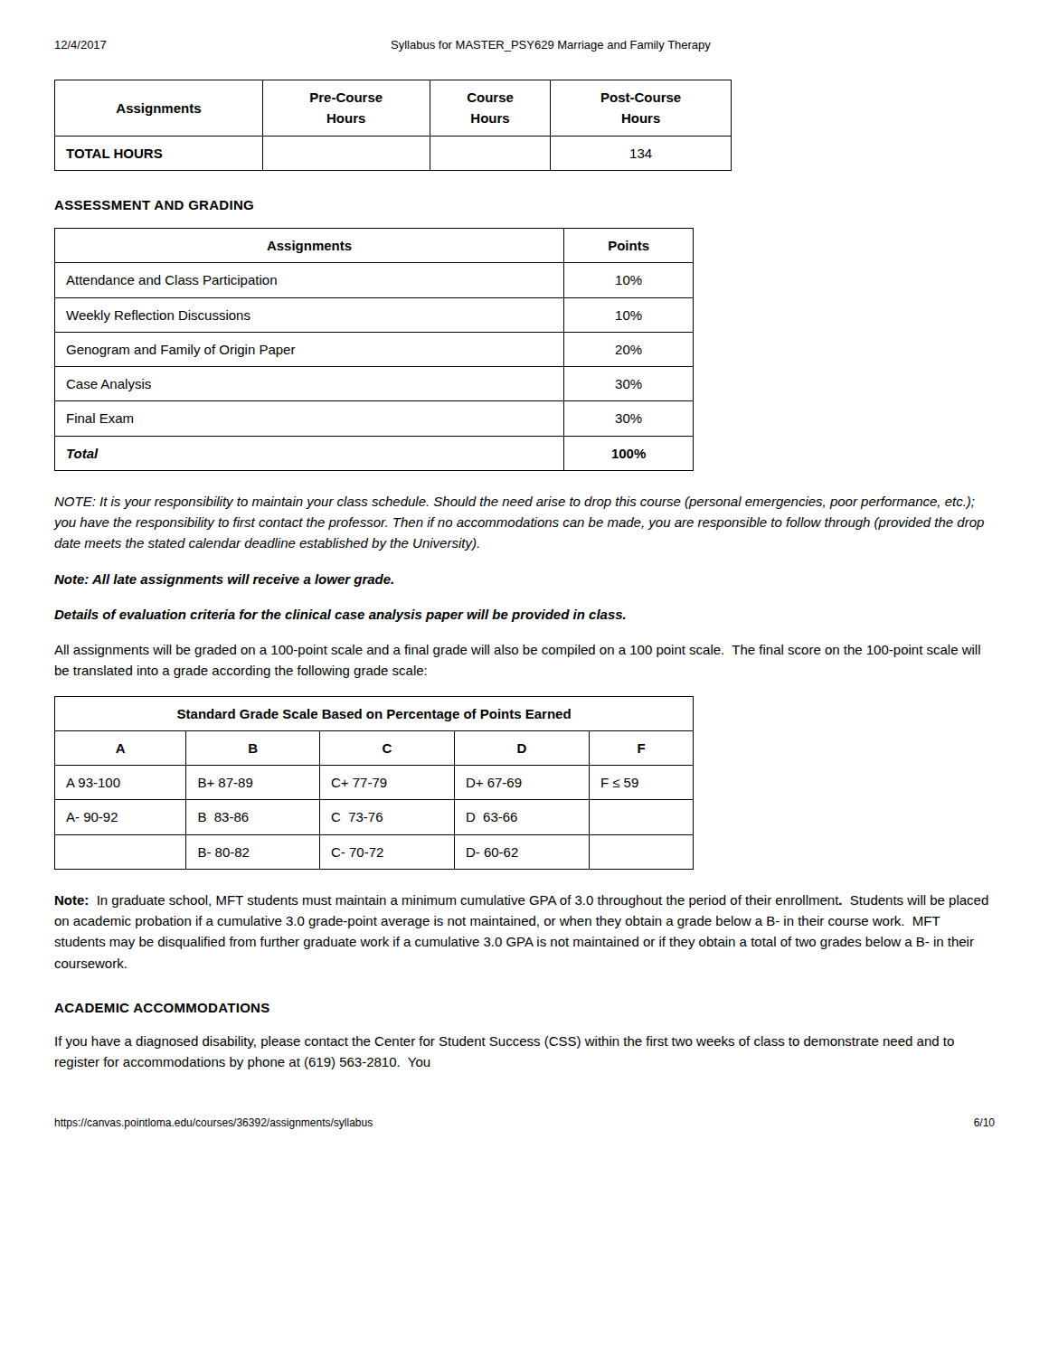12/4/2017 Syllabus for MASTER_PSY629 Marriage and Family Therapy
| Assignments | Pre-Course Hours | Course Hours | Post-Course Hours |
| --- | --- | --- | --- |
| TOTAL HOURS | | | 134 |
ASSESSMENT AND GRADING
| Assignments | Points |
| --- | --- |
| Attendance and Class Participation | 10% |
| Weekly Reflection Discussions | 10% |
| Genogram and Family of Origin Paper | 20% |
| Case Analysis | 30% |
| Final Exam | 30% |
| Total | 100% |
NOTE: It is your responsibility to maintain your class schedule. Should the need arise to drop this course (personal emergencies, poor performance, etc.); you have the responsibility to first contact the professor. Then if no accommodations can be made, you are responsible to follow through (provided the drop date meets the stated calendar deadline established by the University).
Note: All late assignments will receive a lower grade.
Details of evaluation criteria for the clinical case analysis paper will be provided in class.
All assignments will be graded on a 100-point scale and a final grade will also be compiled on a 100 point scale. The final score on the 100-point scale will be translated into a grade according the following grade scale:
Standard Grade Scale Based on Percentage of Points Earned
| A | B | C | D | F |
| --- | --- | --- | --- | --- |
| A 93-100 | B+ 87-89 | C+ 77-79 | D+ 67-69 | F ≤ 59 |
| A- 90-92 | B 83-86 | C 73-76 | D 63-66 | |
| | B- 80-82 | C- 70-72 | D- 60-62 | |
Note: In graduate school, MFT students must maintain a minimum cumulative GPA of 3.0 throughout the period of their enrollment. Students will be placed on academic probation if a cumulative 3.0 grade-point average is not maintained, or when they obtain a grade below a B- in their course work. MFT students may be disqualified from further graduate work if a cumulative 3.0 GPA is not maintained or if they obtain a total of two grades below a B- in their coursework.
ACADEMIC ACCOMMODATIONS
If you have a diagnosed disability, please contact the Center for Student Success (CSS) within the first two weeks of class to demonstrate need and to register for accommodations by phone at (619) 563-2810. You
https://canvas.pointloma.edu/courses/36392/assignments/syllabus 6/10